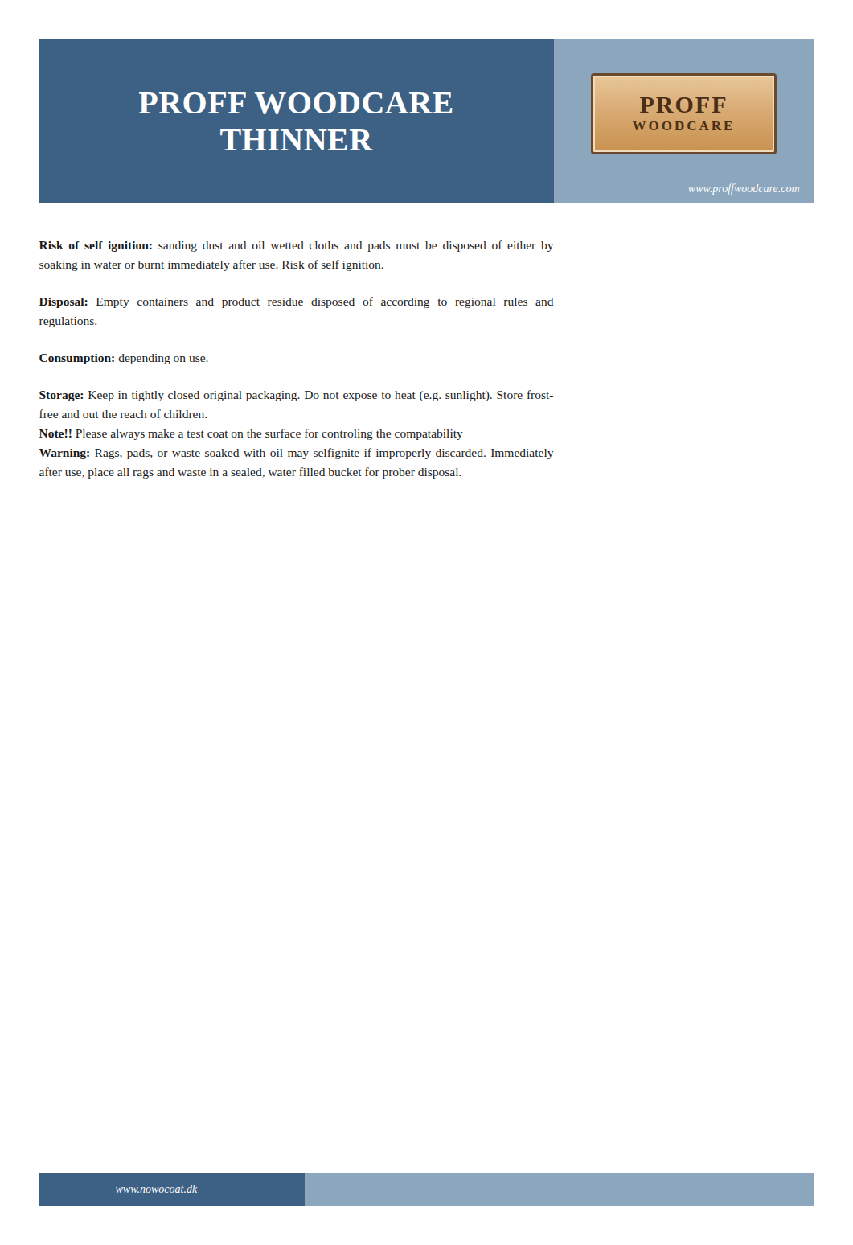PROFF WOODCARE
THINNER
PROFF
WOODCARE
www.proffwoodcare.com
Risk of self ignition: sanding dust and oil wetted cloths and pads must be disposed of either by soaking in water or burnt immediately after use. Risk of self ignition.
Disposal: Empty containers and product residue disposed of according to regional rules and regulations.
Consumption: depending on use.
Storage: Keep in tightly closed original packaging. Do not expose to heat (e.g. sunlight). Store frost-free and out the reach of children.
Note!! Please always make a test coat on the surface for controling the compatability
Warning: Rags, pads, or waste soaked with oil may selfignite if improperly discarded. Immediately after use, place all rags and waste in a sealed, water filled bucket for prober disposal.
www.nowocoat.dk